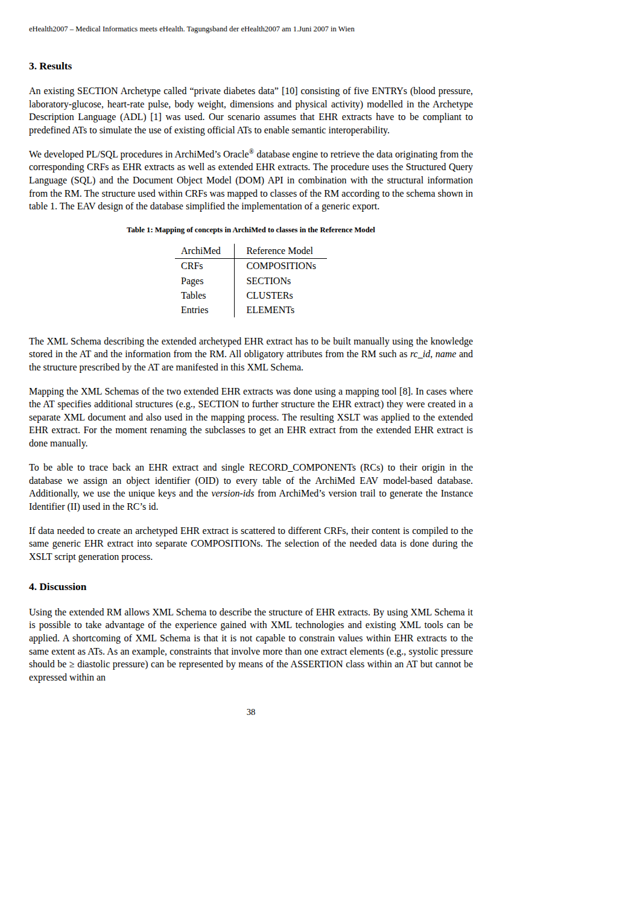eHealth2007 – Medical Informatics meets eHealth. Tagungsband der eHealth2007 am 1.Juni 2007 in Wien
3. Results
An existing SECTION Archetype called “private diabetes data” [10] consisting of five ENTRYs (blood pressure, laboratory-glucose, heart-rate pulse, body weight, dimensions and physical activity) modelled in the Archetype Description Language (ADL) [1] was used. Our scenario assumes that EHR extracts have to be compliant to predefined ATs to simulate the use of existing official ATs to enable semantic interoperability.
We developed PL/SQL procedures in ArchiMed’s Oracle® database engine to retrieve the data originating from the corresponding CRFs as EHR extracts as well as extended EHR extracts. The procedure uses the Structured Query Language (SQL) and the Document Object Model (DOM) API in combination with the structural information from the RM. The structure used within CRFs was mapped to classes of the RM according to the schema shown in table 1. The EAV design of the database simplified the implementation of a generic export.
Table 1: Mapping of concepts in ArchiMed to classes in the Reference Model
| ArchiMed | Reference Model |
| --- | --- |
| CRFs | COMPOSITIONs |
| Pages | SECTIONs |
| Tables | CLUSTERs |
| Entries | ELEMENTs |
The XML Schema describing the extended archetyped EHR extract has to be built manually using the knowledge stored in the AT and the information from the RM. All obligatory attributes from the RM such as rc_id, name and the structure prescribed by the AT are manifested in this XML Schema.
Mapping the XML Schemas of the two extended EHR extracts was done using a mapping tool [8]. In cases where the AT specifies additional structures (e.g., SECTION to further structure the EHR extract) they were created in a separate XML document and also used in the mapping process. The resulting XSLT was applied to the extended EHR extract. For the moment renaming the subclasses to get an EHR extract from the extended EHR extract is done manually.
To be able to trace back an EHR extract and single RECORD_COMPONENTs (RCs) to their origin in the database we assign an object identifier (OID) to every table of the ArchiMed EAV model-based database. Additionally, we use the unique keys and the version-ids from ArchiMed’s version trail to generate the Instance Identifier (II) used in the RC’s id.
If data needed to create an archetyped EHR extract is scattered to different CRFs, their content is compiled to the same generic EHR extract into separate COMPOSITIONs. The selection of the needed data is done during the XSLT script generation process.
4. Discussion
Using the extended RM allows XML Schema to describe the structure of EHR extracts. By using XML Schema it is possible to take advantage of the experience gained with XML technologies and existing XML tools can be applied. A shortcoming of XML Schema is that it is not capable to constrain values within EHR extracts to the same extent as ATs. As an example, constraints that involve more than one extract elements (e.g., systolic pressure should be ≥ diastolic pressure) can be represented by means of the ASSERTION class within an AT but cannot be expressed within an
38